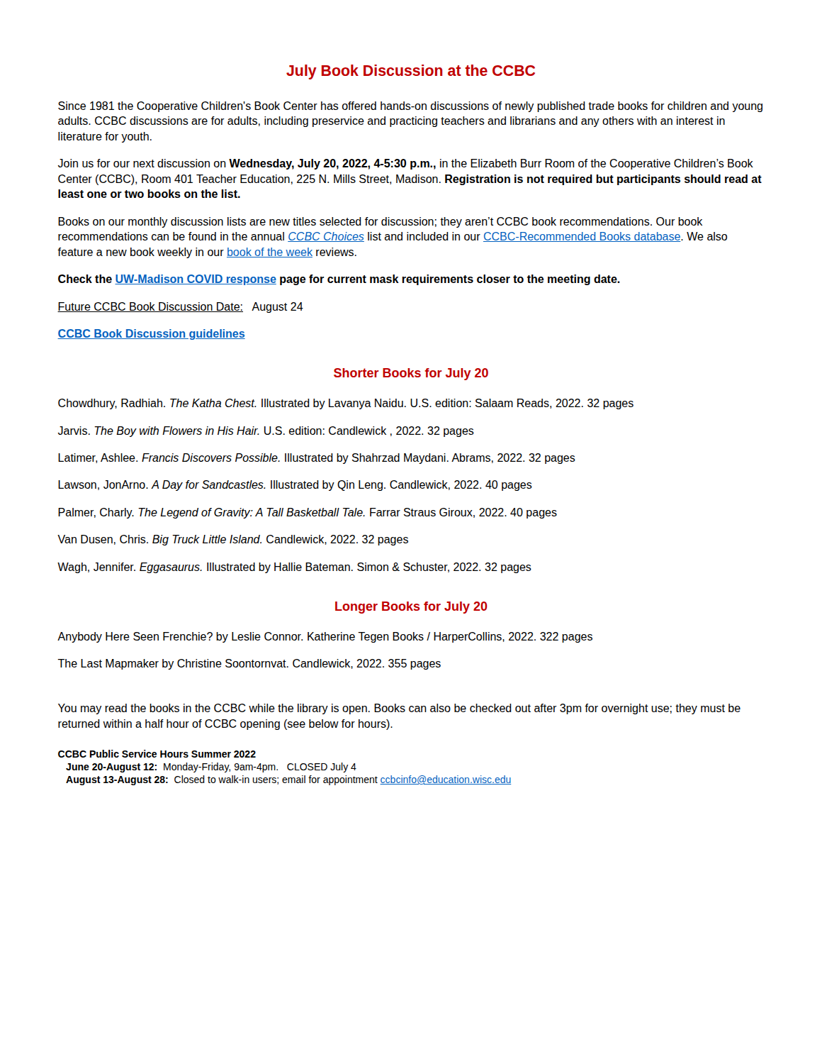July Book Discussion at the CCBC
Since 1981 the Cooperative Children's Book Center has offered hands-on discussions of newly published trade books for children and young adults. CCBC discussions are for adults, including preservice and practicing teachers and librarians and any others with an interest in literature for youth.
Join us for our next discussion on Wednesday, July 20, 2022, 4-5:30 p.m., in the Elizabeth Burr Room of the Cooperative Children’s Book Center (CCBC), Room 401 Teacher Education, 225 N. Mills Street, Madison. Registration is not required but participants should read at least one or two books on the list.
Books on our monthly discussion lists are new titles selected for discussion; they aren’t CCBC book recommendations. Our book recommendations can be found in the annual CCBC Choices list and included in our CCBC-Recommended Books database. We also feature a new book weekly in our book of the week reviews.
Check the UW-Madison COVID response page for current mask requirements closer to the meeting date.
Future CCBC Book Discussion Date: August 24
CCBC Book Discussion guidelines
Shorter Books for July 20
Chowdhury, Radhiah. The Katha Chest. Illustrated by Lavanya Naidu. U.S. edition: Salaam Reads, 2022. 32 pages
Jarvis. The Boy with Flowers in His Hair. U.S. edition: Candlewick , 2022. 32 pages
Latimer, Ashlee. Francis Discovers Possible. Illustrated by Shahrzad Maydani. Abrams, 2022. 32 pages
Lawson, JonArno. A Day for Sandcastles. Illustrated by Qin Leng. Candlewick, 2022. 40 pages
Palmer, Charly. The Legend of Gravity: A Tall Basketball Tale. Farrar Straus Giroux, 2022. 40 pages
Van Dusen, Chris. Big Truck Little Island. Candlewick, 2022. 32 pages
Wagh, Jennifer. Eggasaurus. Illustrated by Hallie Bateman. Simon & Schuster, 2022. 32 pages
Longer Books for July 20
Anybody Here Seen Frenchie? by Leslie Connor. Katherine Tegen Books / HarperCollins, 2022. 322 pages
The Last Mapmaker by Christine Soontornvat. Candlewick, 2022. 355 pages
You may read the books in the CCBC while the library is open. Books can also be checked out after 3pm for overnight use; they must be returned within a half hour of CCBC opening (see below for hours).
CCBC Public Service Hours Summer 2022
June 20-August 12: Monday-Friday, 9am-4pm. CLOSED July 4
August 13-August 28: Closed to walk-in users; email for appointment ccbcinfo@education.wisc.edu